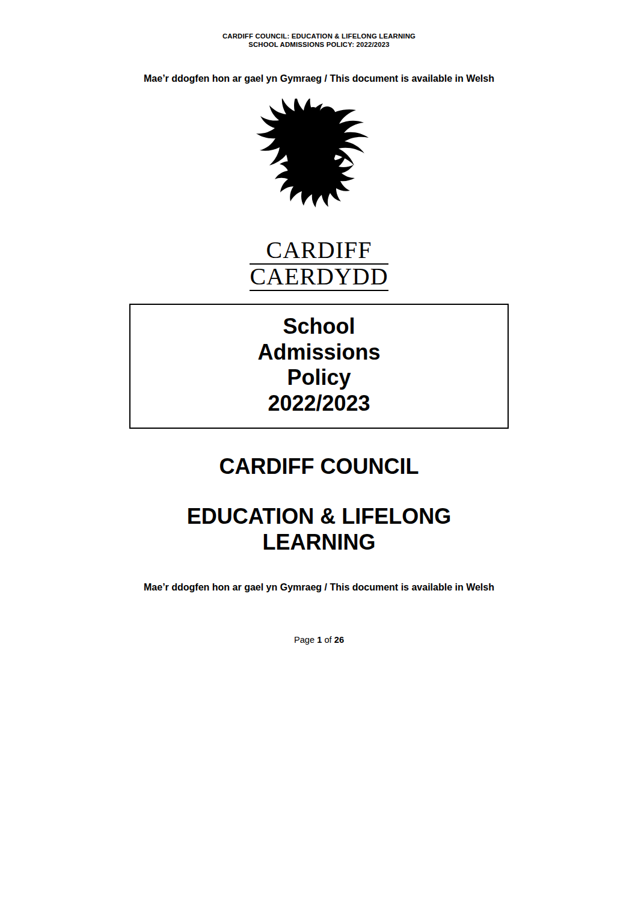CARDIFF COUNCIL: EDUCATION & LIFELONG LEARNING
SCHOOL ADMISSIONS POLICY: 2022/2023
Mae’r ddogfen hon ar gael yn Gymraeg / This document is available in Welsh
CARDIFF CAERDYDD
School
Admissions
Policy
2022/2023
CARDIFF COUNCIL
EDUCATION & LIFELONG
LEARNING
Mae’r ddogfen hon ar gael yn Gymraeg / This document is available in Welsh
Page 1 of 26